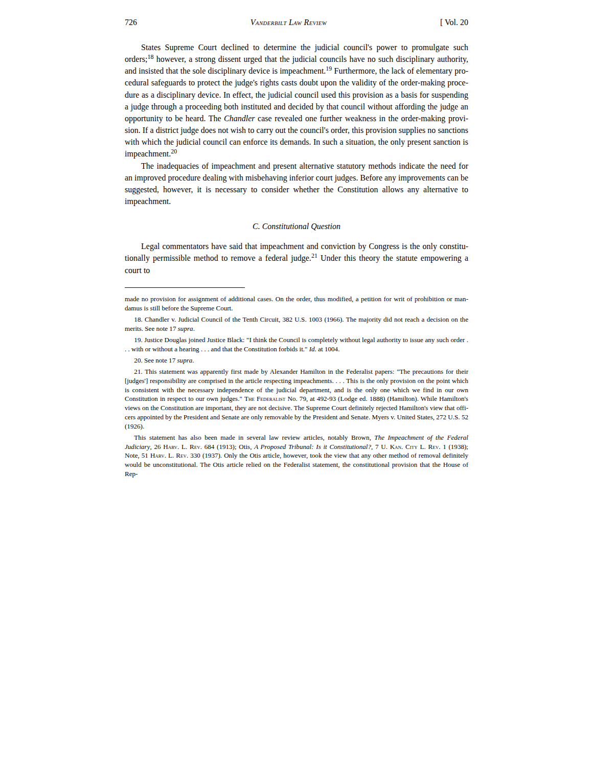726 Vanderbilt Law Review [ Vol. 20
States Supreme Court declined to determine the judicial council's power to promulgate such orders;18 however, a strong dissent urged that the judicial councils have no such disciplinary authority, and insisted that the sole disciplinary device is impeachment.19 Furthermore, the lack of elementary procedural safeguards to protect the judge's rights casts doubt upon the validity of the order-making procedure as a disciplinary device. In effect, the judicial council used this provision as a basis for suspending a judge through a proceeding both instituted and decided by that council without affording the judge an opportunity to be heard. The Chandler case revealed one further weakness in the order-making provision. If a district judge does not wish to carry out the council's order, this provision supplies no sanctions with which the judicial council can enforce its demands. In such a situation, the only present sanction is impeachment.20
The inadequacies of impeachment and present alternative statutory methods indicate the need for an improved procedure dealing with misbehaving inferior court judges. Before any improvements can be suggested, however, it is necessary to consider whether the Constitution allows any alternative to impeachment.
C. Constitutional Question
Legal commentators have said that impeachment and conviction by Congress is the only constitutionally permissible method to remove a federal judge.21 Under this theory the statute empowering a court to
made no provision for assignment of additional cases. On the order, thus modified, a petition for writ of prohibition or mandamus is still before the Supreme Court.
18. Chandler v. Judicial Council of the Tenth Circuit, 382 U.S. 1003 (1966). The majority did not reach a decision on the merits. See note 17 supra.
19. Justice Douglas joined Justice Black: "I think the Council is completely without legal authority to issue any such order . . . with or without a hearing . . . and that the Constitution forbids it." Id. at 1004.
20. See note 17 supra.
21. This statement was apparently first made by Alexander Hamilton in the Federalist papers: "The precautions for their [judges'] responsibility are comprised in the article respecting impeachments. . . . This is the only provision on the point which is consistent with the necessary independence of the judicial department, and is the only one which we find in our own Constitution in respect to our own judges." The Federalist No. 79, at 492-93 (Lodge ed. 1888) (Hamilton). While Hamilton's views on the Constitution are important, they are not decisive. The Supreme Court definitely rejected Hamilton's view that officers appointed by the President and Senate are only removable by the President and Senate. Myers v. United States, 272 U.S. 52 (1926).
This statement has also been made in several law review articles, notably Brown, The Impeachment of the Federal Judiciary, 26 Harv. L. Rev. 684 (1913); Otis, A Proposed Tribunal: Is it Constitutional?, 7 U. Kan. City L. Rev. 1 (1938); Note, 51 Harv. L. Rev. 330 (1937). Only the Otis article, however, took the view that any other method of removal definitely would be unconstitutional. The Otis article relied on the Federalist statement, the constitutional provision that the House of Rep-